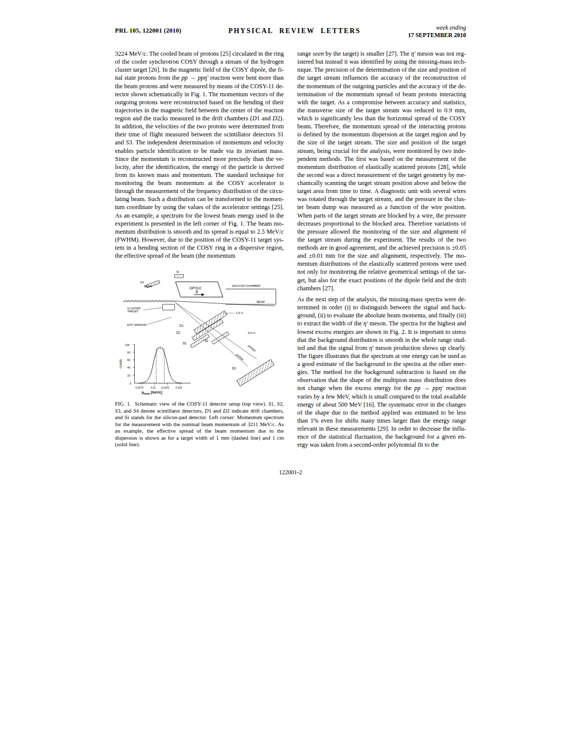PRL 105, 122001 (2010)
PHYSICAL REVIEW LETTERS
week ending
17 SEPTEMBER 2010
3224 MeV/c. The cooled beam of protons [25] circulated in the ring of the cooler synchrotron COSY through a stream of the hydrogen cluster target [26]. In the magnetic field of the COSY dipole, the final state protons from the pp → ppη′ reaction were bent more than the beam protons and were measured by means of the COSY-11 detector shown schematically in Fig. 1. The momentum vectors of the outgoing protons were reconstructed based on the bending of their trajectories in the magnetic field between the center of the reaction region and the tracks measured in the drift chambers (D1 and D2). In addition, the velocities of the two protons were determined from their time of flight measured between the scintillator detectors S1 and S3. The independent determination of momentum and velocity enables particle identification to be made via its invariant mass. Since the momentum is reconstructed more precisely than the velocity, after the identification, the energy of the particle is derived from its known mass and momentum. The standard technique for monitoring the beam momentum at the COSY accelerator is through the measurement of the frequency distribution of the circulating beam. Such a distribution can be transformed to the momentum coordinate by using the values of the accelerator settings [25]. As an example, a spectrum for the lowest beam energy used in the experiment is presented in the left corner of Fig. 1. The beam momentum distribution is smooth and its spread is equal to 2.5 MeV/c (FWHM). However, due to the position of the COSY-11 target system in a bending section of the COSY ring in a dispersive region, the effective spread of the beam (the momentum
DIPOLE VACUUM CHAMBER B Si S4 BEAM BEAM CLUSTER TARGET 1.5 m EXIT WINDOW D1 D2 S1 S2 9.4 m proton proton S3 100 80 60 40 20 0 counts 3.2075 3.21 3.2125 3.215 pbeam [GeV/c]
FIG. 1. Schematic view of the COSY-11 detector setup (top view). S1, S2, S3, and S4 denote scintillator detectors, D1 and D2 indicate drift chambers, and Si stands for the silicon-pad detector. Left corner: Momentum spectrum for the measurement with the nominal beam momentum of 3211 MeV/c. As an example, the effective spread of the beam momentum due to the dispersion is shown as for a target width of 1 mm (dashed line) and 1 cm (solid line).
range seen by the target) is smaller [27]. The η′ meson was not registered but instead it was identified by using the missing-mass technique. The precision of the determination of the size and position of the target stream influences the accuracy of the reconstruction of the momentum of the outgoing particles and the accuracy of the determination of the momentum spread of beam protons interacting with the target. As a compromise between accuracy and statistics, the transverse size of the target stream was reduced to 0.9 mm, which is significantly less than the horizontal spread of the COSY beam. Therefore, the momentum spread of the interacting protons is defined by the momentum dispersion at the target region and by the size of the target stream. The size and position of the target stream, being crucial for the analysis, were monitored by two independent methods. The first was based on the measurement of the momentum distribution of elastically scattered protons [28], while the second was a direct measurement of the target geometry by mechanically scanning the target stream position above and below the target area from time to time. A diagnostic unit with several wires was rotated through the target stream, and the pressure in the cluster beam dump was measured as a function of the wire position. When parts of the target stream are blocked by a wire, the pressure decreases proportional to the blocked area. Therefore variations of the pressure allowed the monitoring of the size and alignment of the target stream during the experiment. The results of the two methods are in good agreement, and the achieved precision is ±0.05 and ±0.01 mm for the size and alignment, respectively. The momentum distributions of the elastically scattered protons were used not only for monitoring the relative geometrical settings of the target, but also for the exact positions of the dipole field and the drift chambers [27].
As the next step of the analysis, the missing-mass spectra were determined in order (i) to distinguish between the signal and background, (ii) to evaluate the absolute beam momenta, and finally (iii) to extract the width of the η′ meson. The spectra for the highest and lowest excess energies are shown in Fig. 2. It is important to stress that the background distribution is smooth in the whole range studied and that the signal from η′ meson production shows up clearly. The figure illustrates that the spectrum at one energy can be used as a good estimate of the background to the spectra at the other energies. The method for the background subtraction is based on the observation that the shape of the multipion mass distribution does not change when the excess energy for the pp → ppη′ reaction varies by a few MeV, which is small compared to the total available energy of about 500 MeV [16]. The systematic error in the changes of the shape due to the method applied was estimated to be less than 1% even for shifts many times larger than the energy range relevant in these measurements [29]. In order to decrease the influence of the statistical fluctuation, the background for a given energy was taken from a second-order polynomial fit to the
122001-2